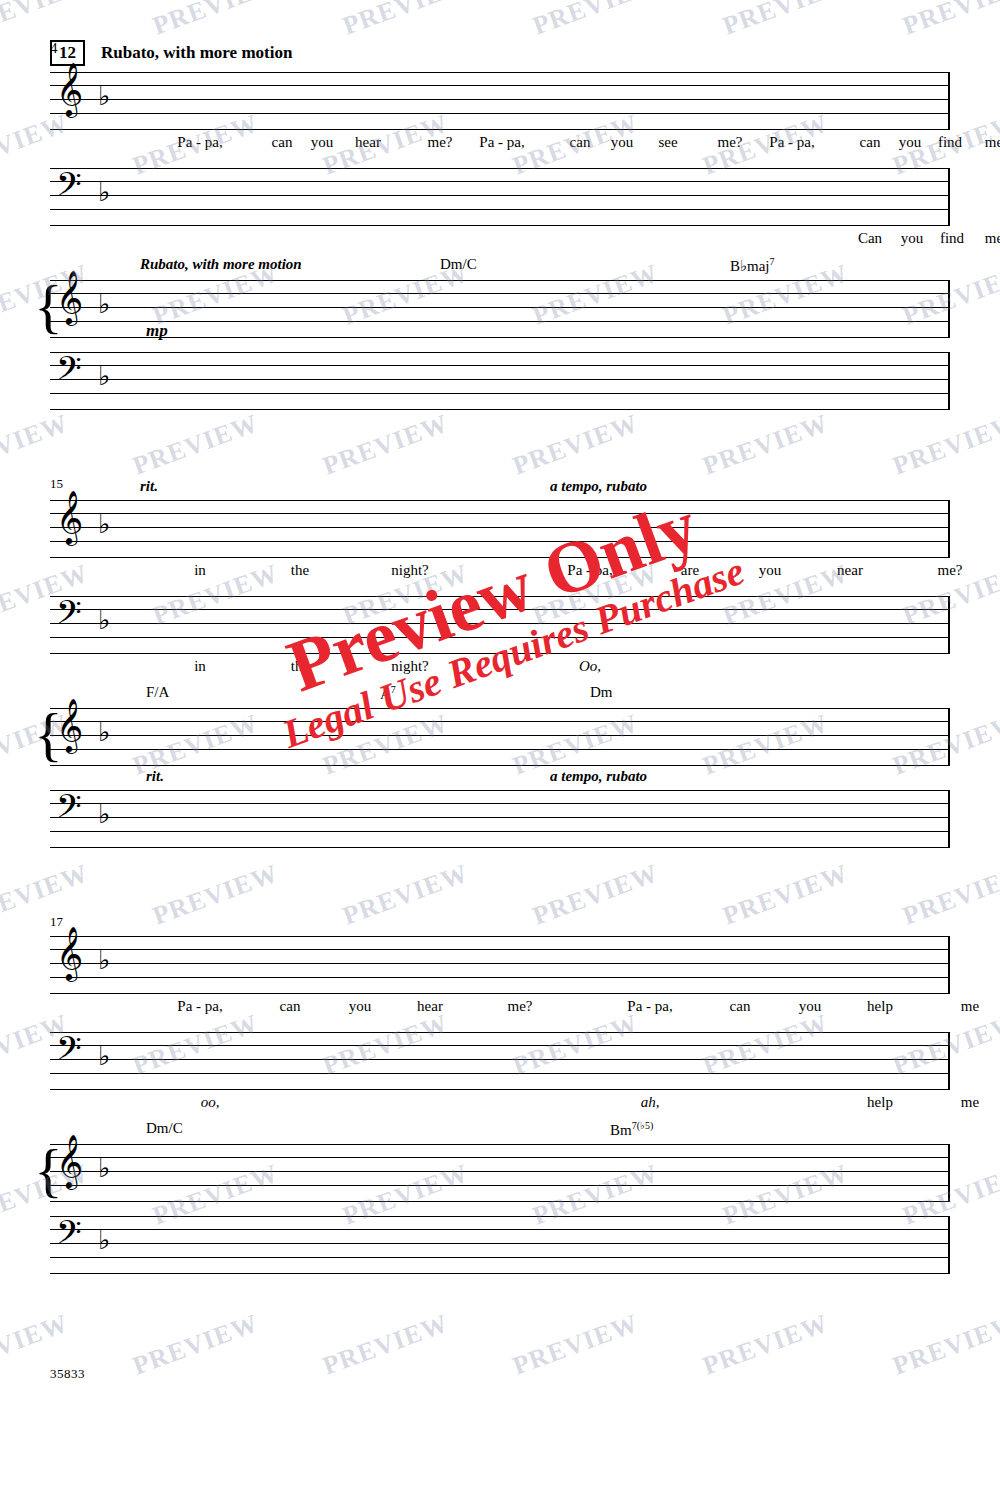4
12 Rubato, with more motion
𝄞 ♭
Pa - pa, can you hear me? Pa - pa, can you see me? Pa - pa, can you find me
𝄢 ♭
Can you find me
Rubato, with more motion Dm/C B♭maj7
{ 𝄞 ♭ mp
𝄢 ♭
15 rit. a tempo, rubato
𝄞 ♭
in the night? Pa - pa, are you near me?
𝄢 ♭
in the night? Oo,
F/A A7 Dm
{ 𝄞 ♭
rit. a tempo, rubato
𝄢 ♭
17
𝄞 ♭
Pa - pa, can you hear me? Pa - pa, can you help me
𝄢 ♭
oo, ah, help me
Dm/C Bm7(♭5)
{ 𝄞 ♭
𝄢 ♭
35833
PREVIEW
PREVIEW
PREVIEW
PREVIEW
PREVIEW
PREVIEW
PREVIEW
PREVIEW
PREVIEW
PREVIEW
PREVIEW
PREVIEW
PREVIEW
PREVIEW
PREVIEW
PREVIEW
PREVIEW
PREVIEW
PREVIEW
PREVIEW
PREVIEW
PREVIEW
PREVIEW
PREVIEW
PREVIEW
PREVIEW
PREVIEW
PREVIEW
PREVIEW
PREVIEW
PREVIEW
PREVIEW
PREVIEW
PREVIEW
PREVIEW
PREVIEW
PREVIEW
PREVIEW
PREVIEW
PREVIEW
PREVIEW
PREVIEW
PREVIEW
PREVIEW
PREVIEW
PREVIEW
PREVIEW
PREVIEW
PREVIEW
PREVIEW
PREVIEW
PREVIEW
PREVIEW
PREVIEW
PREVIEW
PREVIEW
PREVIEW
PREVIEW
PREVIEW
PREVIEW
Preview Only
Legal Use Requires Purchase